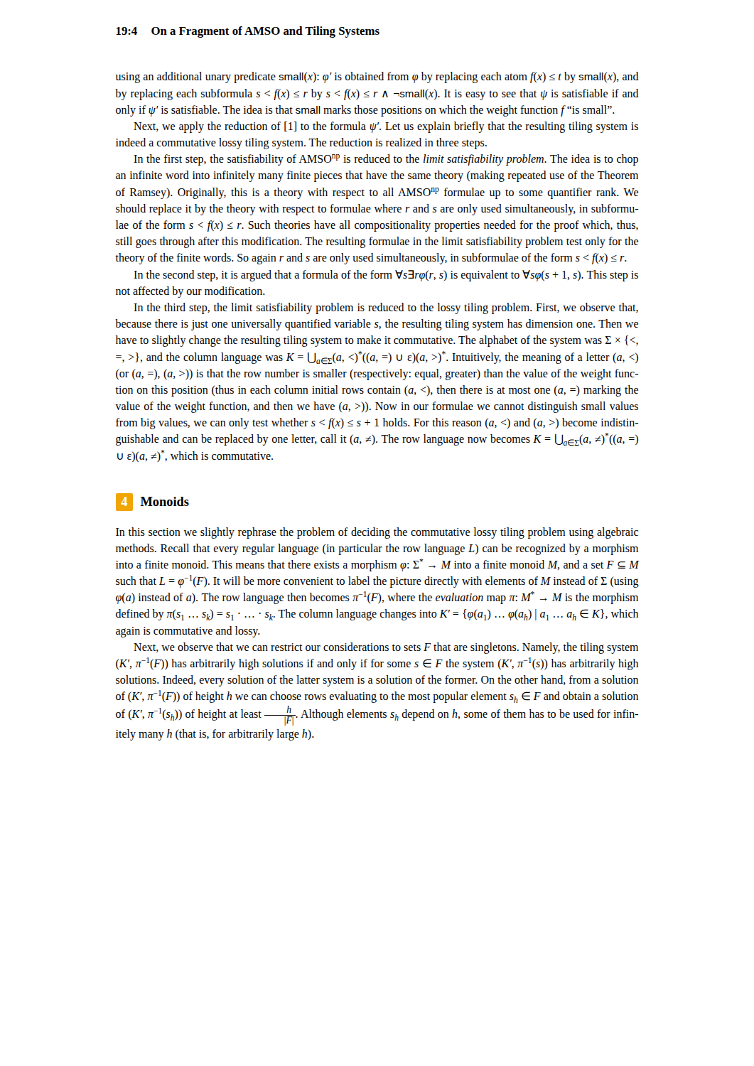19:4 On a Fragment of AMSO and Tiling Systems
using an additional unary predicate small(x): φ′ is obtained from φ by replacing each atom f(x) ≤ t by small(x), and by replacing each subformula s < f(x) ≤ r by s < f(x) ≤ r ∧ ¬small(x). It is easy to see that ψ is satisfiable if and only if ψ′ is satisfiable. The idea is that small marks those positions on which the weight function f “is small”.
Next, we apply the reduction of [1] to the formula ψ′. Let us explain briefly that the resulting tiling system is indeed a commutative lossy tiling system. The reduction is realized in three steps.
In the first step, the satisfiability of AMSOnp is reduced to the limit satisfiability problem. The idea is to chop an infinite word into infinitely many finite pieces that have the same theory (making repeated use of the Theorem of Ramsey). Originally, this is a theory with respect to all AMSOnp formulae up to some quantifier rank. We should replace it by the theory with respect to formulae where r and s are only used simultaneously, in subformulae of the form s < f(x) ≤ r. Such theories have all compositionality properties needed for the proof which, thus, still goes through after this modification. The resulting formulae in the limit satisfiability problem test only for the theory of the finite words. So again r and s are only used simultaneously, in subformulae of the form s < f(x) ≤ r.
In the second step, it is argued that a formula of the form ∀s∃rφ(r, s) is equivalent to ∀sφ(s + 1, s). This step is not affected by our modification.
In the third step, the limit satisfiability problem is reduced to the lossy tiling problem. First, we observe that, because there is just one universally quantified variable s, the resulting tiling system has dimension one. Then we have to slightly change the resulting tiling system to make it commutative. The alphabet of the system was Σ × {<, =, >}, and the column language was K = ⋃a∈Σ(a, <)*((a, =) ∪ ε)(a, >)*. Intuitively, the meaning of a letter (a, <) (or (a, =), (a, >)) is that the row number is smaller (respectively: equal, greater) than the value of the weight function on this position (thus in each column initial rows contain (a, <), then there is at most one (a, =) marking the value of the weight function, and then we have (a, >)). Now in our formulae we cannot distinguish small values from big values, we can only test whether s < f(x) ≤ s + 1 holds. For this reason (a, <) and (a, >) become indistinguishable and can be replaced by one letter, call it (a, ≠). The row language now becomes K = ⋃a∈Σ(a, ≠)*((a, =) ∪ ε)(a, ≠)*, which is commutative.
4 Monoids
In this section we slightly rephrase the problem of deciding the commutative lossy tiling problem using algebraic methods. Recall that every regular language (in particular the row language L) can be recognized by a morphism into a finite monoid. This means that there exists a morphism φ: Σ* → M into a finite monoid M, and a set F ⊆ M such that L = φ−1(F). It will be more convenient to label the picture directly with elements of M instead of Σ (using φ(a) instead of a). The row language then becomes π−1(F), where the evaluation map π: M* → M is the morphism defined by π(s1 … sk) = s1 · … · sk. The column language changes into K′ = {φ(a1) … φ(ah) | a1 … ah ∈ K}, which again is commutative and lossy.
Next, we observe that we can restrict our considerations to sets F that are singletons. Namely, the tiling system (K′, π−1(F)) has arbitrarily high solutions if and only if for some s ∈ F the system (K′, π−1(s)) has arbitrarily high solutions. Indeed, every solution of the latter system is a solution of the former. On the other hand, from a solution of (K′, π−1(F)) of height h we can choose rows evaluating to the most popular element sh ∈ F and obtain a solution of (K′, π−1(sh)) of height at least h|F|. Although elements sh depend on h, some of them has to be used for infinitely many h (that is, for arbitrarily large h).